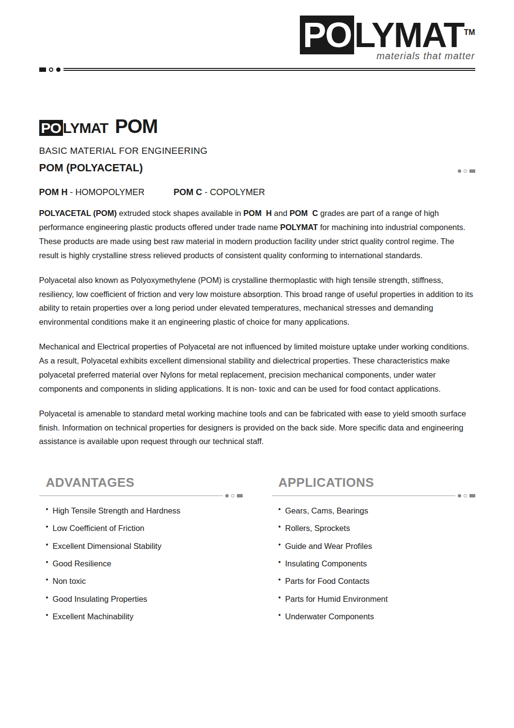PO LYMAT TM
materials that matter
POLYMAT POM
BASIC MATERIAL FOR ENGINEERING
POM (POLYACETAL)
POM H - HOMOPOLYMER
POM C - COPOLYMER
POLYACETAL (POM) extruded stock shapes available in POM H and POM C grades are part of a range of high performance engineering plastic products offered under trade name POLYMAT for machining into industrial components. These products are made using best raw material in modern production facility under strict quality control regime. The result is highly crystalline stress relieved products of consistent quality conforming to international standards.
Polyacetal also known as Polyoxymethylene (POM) is crystalline thermoplastic with high tensile strength, stiffness, resiliency, low coefficient of friction and very low moisture absorption. This broad range of useful properties in addition to its ability to retain properties over a long period under elevated temperatures, mechanical stresses and demanding environmental conditions make it an engineering plastic of choice for many applications.
Mechanical and Electrical properties of Polyacetal are not influenced by limited moisture uptake under working conditions. As a result, Polyacetal exhibits excellent dimensional stability and dielectrical properties. These characteristics make polyacetal preferred material over Nylons for metal replacement, precision mechanical components, under water components and components in sliding applications. It is non- toxic and can be used for food contact applications.
Polyacetal is amenable to standard metal working machine tools and can be fabricated with ease to yield smooth surface finish. Information on technical properties for designers is provided on the back side. More specific data and engineering assistance is available upon request through our technical staff.
ADVANTAGES
High Tensile Strength and Hardness
Low Coefficient of Friction
Excellent Dimensional Stability
Good Resilience
Non toxic
Good Insulating Properties
Excellent Machinability
APPLICATIONS
Gears, Cams, Bearings
Rollers, Sprockets
Guide and Wear Profiles
Insulating Components
Parts for Food Contacts
Parts for Humid Environment
Underwater Components